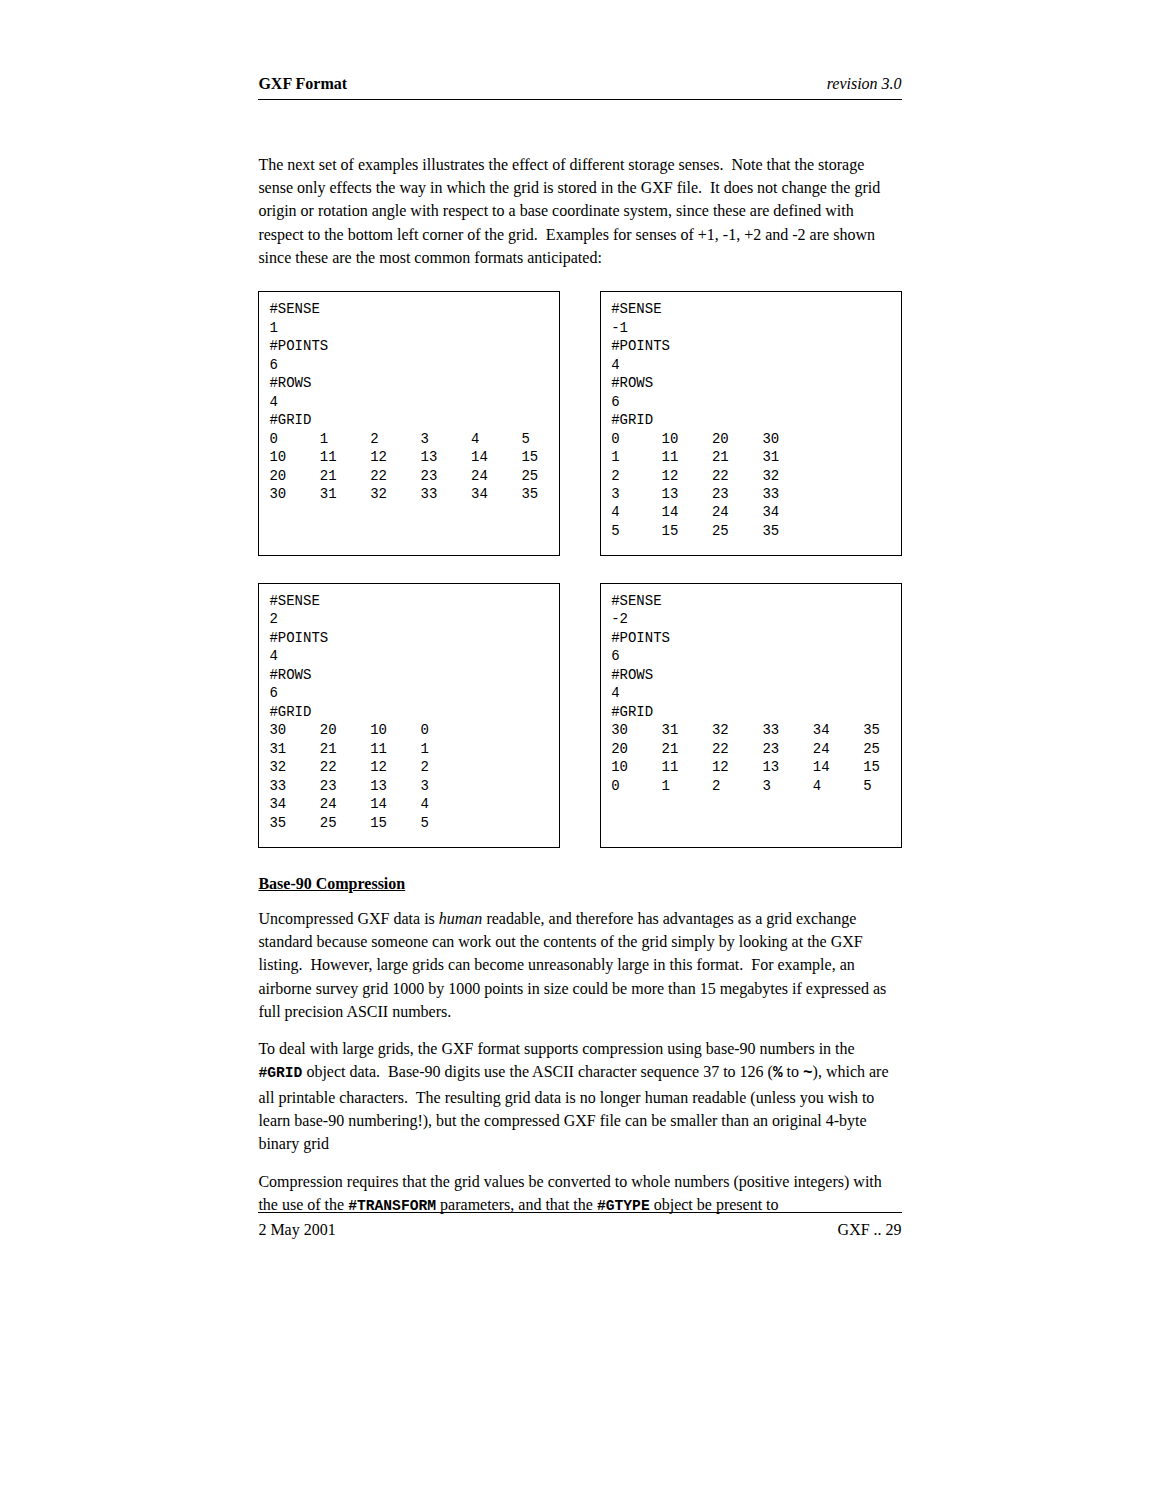GXF Format revision 3.0
The next set of examples illustrates the effect of different storage senses. Note that the storage sense only effects the way in which the grid is stored in the GXF file. It does not change the grid origin or rotation angle with respect to a base coordinate system, since these are defined with respect to the bottom left corner of the grid. Examples for senses of +1, -1, +2 and -2 are shown since these are the most common formats anticipated:
#SENSE 1 #POINTS 6 #ROWS 4 #GRID 0 1 2 3 4 5 10 11 12 13 14 15 20 21 22 23 24 25 30 31 32 33 34 35
#SENSE -1 #POINTS 4 #ROWS 6 #GRID 0 10 20 30 1 11 21 31 2 12 22 32 3 13 23 33 4 14 24 34 5 15 25 35
#SENSE 2 #POINTS 4 #ROWS 6 #GRID 30 20 10 0 31 21 11 1 32 22 12 2 33 23 13 3 34 24 14 4 35 25 15 5
#SENSE -2 #POINTS 6 #ROWS 4 #GRID 30 31 32 33 34 35 20 21 22 23 24 25 10 11 12 13 14 15 0 1 2 3 4 5
Base-90 Compression
Uncompressed GXF data is human readable, and therefore has advantages as a grid exchange standard because someone can work out the contents of the grid simply by looking at the GXF listing. However, large grids can become unreasonably large in this format. For example, an airborne survey grid 1000 by 1000 points in size could be more than 15 megabytes if expressed as full precision ASCII numbers.
To deal with large grids, the GXF format supports compression using base-90 numbers in the #GRID object data. Base-90 digits use the ASCII character sequence 37 to 126 (% to ~), which are all printable characters. The resulting grid data is no longer human readable (unless you wish to learn base-90 numbering!), but the compressed GXF file can be smaller than an original 4-byte binary grid
Compression requires that the grid values be converted to whole numbers (positive integers) with the use of the #TRANSFORM parameters, and that the #GTYPE object be present to
2 May 2001 GXF .. 29